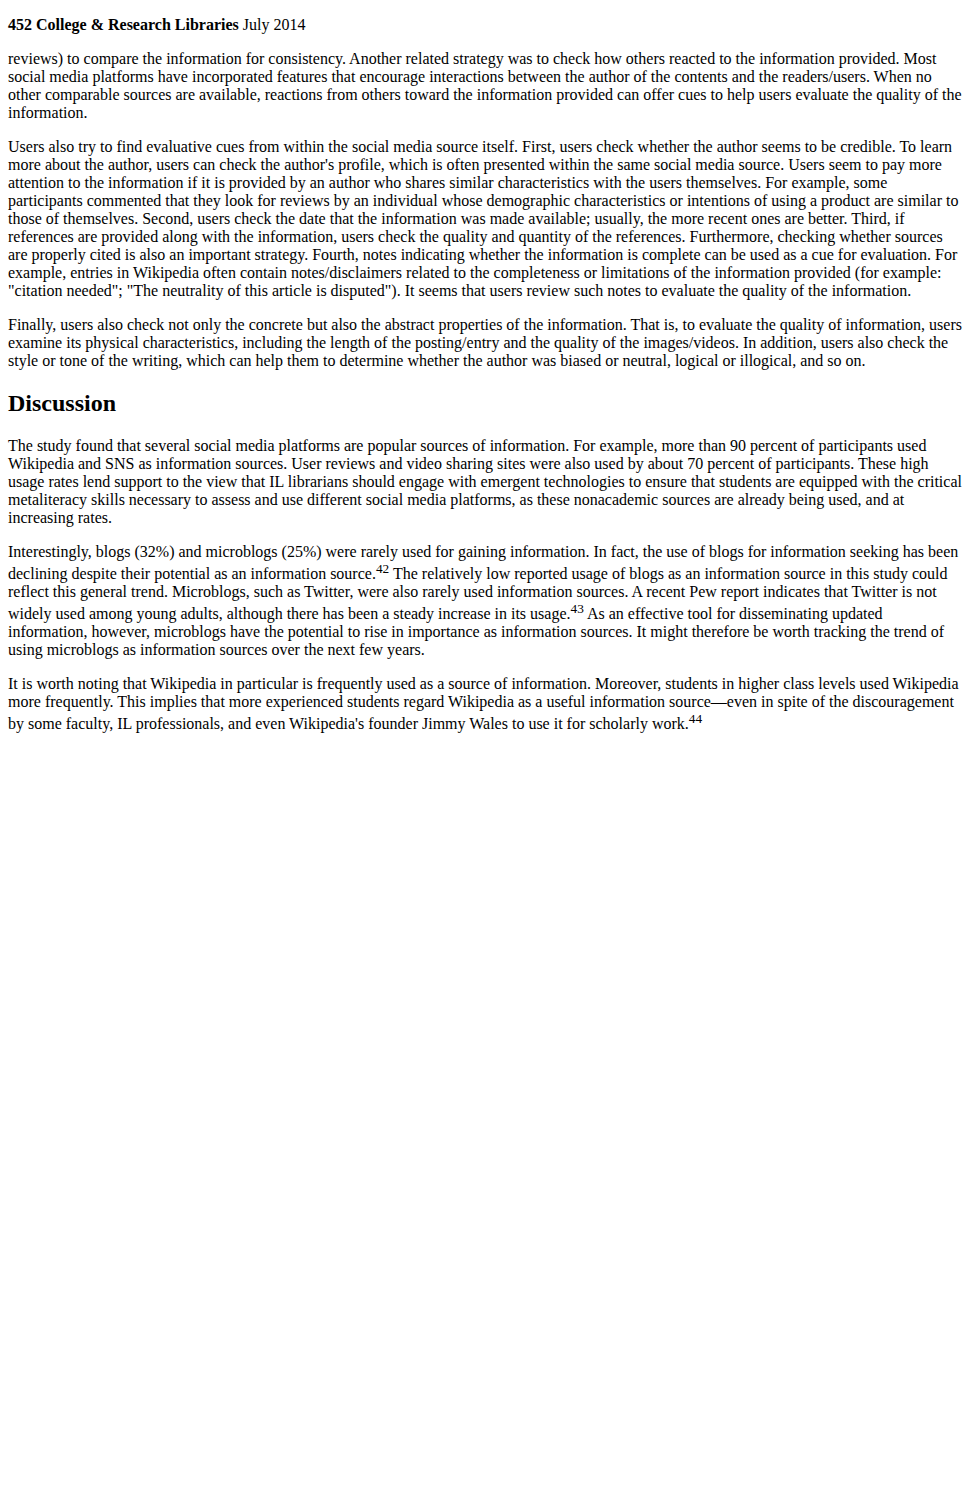452 College & Research Libraries July 2014
reviews) to compare the information for consistency. Another related strategy was to check how others reacted to the information provided. Most social media platforms have incorporated features that encourage interactions between the author of the contents and the readers/users. When no other comparable sources are available, reactions from others toward the information provided can offer cues to help users evaluate the quality of the information.
Users also try to find evaluative cues from within the social media source itself. First, users check whether the author seems to be credible. To learn more about the author, users can check the author's profile, which is often presented within the same social media source. Users seem to pay more attention to the information if it is provided by an author who shares similar characteristics with the users themselves. For example, some participants commented that they look for reviews by an individual whose demographic characteristics or intentions of using a product are similar to those of themselves. Second, users check the date that the information was made available; usually, the more recent ones are better. Third, if references are provided along with the information, users check the quality and quantity of the references. Furthermore, checking whether sources are properly cited is also an important strategy. Fourth, notes indicating whether the information is complete can be used as a cue for evaluation. For example, entries in Wikipedia often contain notes/disclaimers related to the completeness or limitations of the information provided (for example: "citation needed"; "The neutrality of this article is disputed"). It seems that users review such notes to evaluate the quality of the information.
Finally, users also check not only the concrete but also the abstract properties of the information. That is, to evaluate the quality of information, users examine its physical characteristics, including the length of the posting/entry and the quality of the images/videos. In addition, users also check the style or tone of the writing, which can help them to determine whether the author was biased or neutral, logical or illogical, and so on.
Discussion
The study found that several social media platforms are popular sources of information. For example, more than 90 percent of participants used Wikipedia and SNS as information sources. User reviews and video sharing sites were also used by about 70 percent of participants. These high usage rates lend support to the view that IL librarians should engage with emergent technologies to ensure that students are equipped with the critical metaliteracy skills necessary to assess and use different social media platforms, as these nonacademic sources are already being used, and at increasing rates.
Interestingly, blogs (32%) and microblogs (25%) were rarely used for gaining information. In fact, the use of blogs for information seeking has been declining despite their potential as an information source.42 The relatively low reported usage of blogs as an information source in this study could reflect this general trend. Microblogs, such as Twitter, were also rarely used information sources. A recent Pew report indicates that Twitter is not widely used among young adults, although there has been a steady increase in its usage.43 As an effective tool for disseminating updated information, however, microblogs have the potential to rise in importance as information sources. It might therefore be worth tracking the trend of using microblogs as information sources over the next few years.
It is worth noting that Wikipedia in particular is frequently used as a source of information. Moreover, students in higher class levels used Wikipedia more frequently. This implies that more experienced students regard Wikipedia as a useful information source—even in spite of the discouragement by some faculty, IL professionals, and even Wikipedia's founder Jimmy Wales to use it for scholarly work.44